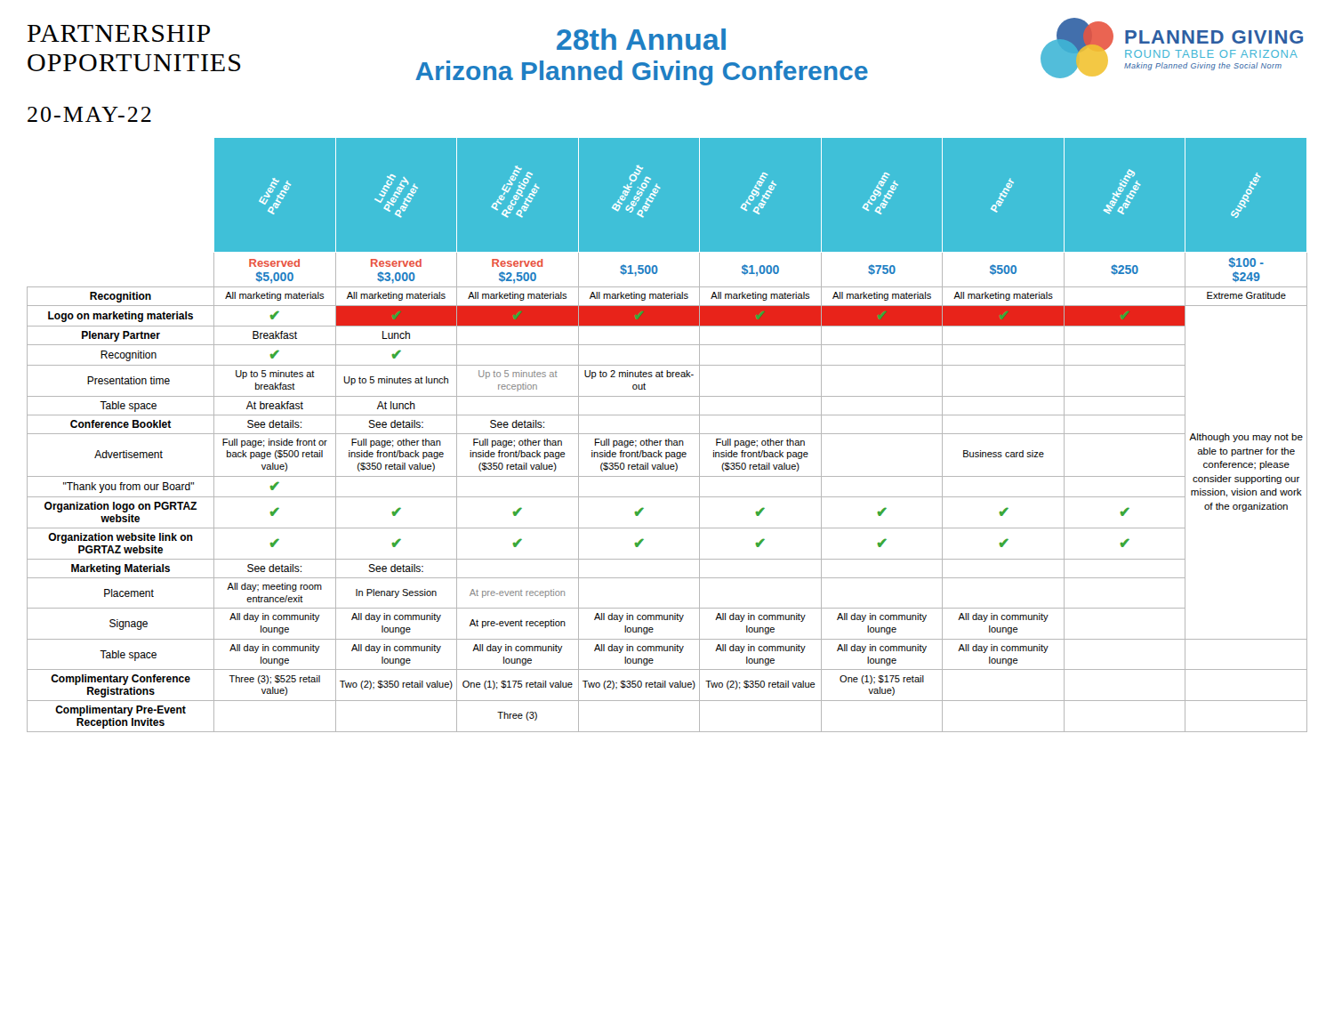Partnership
Opportunities
20-May-22
28th Annual
Arizona Planned Giving Conference
PLANNED GIVING
ROUND TABLE OF ARIZONA
Making Planned Giving the Social Norm
| | Event Partner | Lunch Plenary Partner | Pre-Event Reception Partner | Break-Out Session Partner | Program Partner | Program Partner | Partner | Marketing Partner | Supporter |
| --- | --- | --- | --- | --- | --- | --- | --- | --- | --- |
| | Reserved $5,000 | Reserved $3,000 | Reserved $2,500 | $1,500 | $1,000 | $750 | $500 | $250 | $100 - $249 |
| Recognition | All marketing materials | All marketing materials | All marketing materials | All marketing materials | All marketing materials | All marketing materials | All marketing materials | | Extreme Gratitude |
| Logo on marketing materials | ✔ | ✔ | ✔ | ✔ | ✔ | ✔ | ✔ | ✔ | Although you may not be able to partner for the conference; please consider supporting our mission, vision and work of the organization |
| Plenary Partner | Breakfast | Lunch | | | | | | |
| Recognition | ✔ | ✔ | | | | | | |
| Presentation time | Up to 5 minutes at breakfast | Up to 5 minutes at lunch | Up to 5 minutes at reception | Up to 2 minutes at break-out | | | | |
| Table space | At breakfast | At lunch | | | | | | |
| Conference Booklet | See details: | See details: | See details: | | | | | |
| Advertisement | Full page; inside front or back page ($500 retail value) | Full page; other than inside front/back page ($350 retail value) | Full page; other than inside front/back page ($350 retail value) | Full page; other than inside front/back page ($350 retail value) | Full page; other than inside front/back page ($350 retail value) | | Business card size | |
| "Thank you from our Board" | ✔ | | | | | | | |
| Organization logo on PGRTAZ website | ✔ | ✔ | ✔ | ✔ | ✔ | ✔ | ✔ | ✔ |
| Organization website link on PGRTAZ website | ✔ | ✔ | ✔ | ✔ | ✔ | ✔ | ✔ | ✔ |
| Marketing Materials | See details: | See details: | | | | | | |
| Placement | All day; meeting room entrance/exit | In Plenary Session | At pre-event reception | | | | | |
| Signage | All day in community lounge | All day in community lounge | At pre-event reception | All day in community lounge | All day in community lounge | All day in community lounge | All day in community lounge | |
| Table space | All day in community lounge | All day in community lounge | All day in community lounge | All day in community lounge | All day in community lounge | All day in community lounge | All day in community lounge | | |
| Complimentary Conference Registrations | Three (3); $525 retail value) | Two (2); $350 retail value) | One (1); $175 retail value | Two (2); $350 retail value) | Two (2); $350 retail value | One (1); $175 retail value) | | | |
| Complimentary Pre-Event Reception Invites | | | Three (3) | | | | | | |